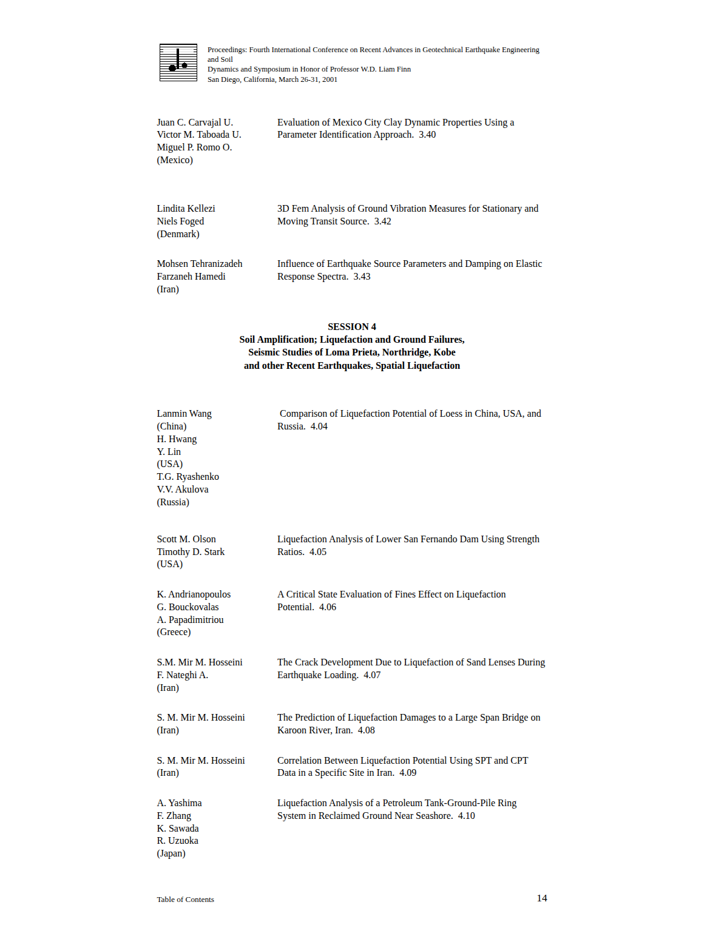Proceedings: Fourth International Conference on Recent Advances in Geotechnical Earthquake Engineering and Soil
Dynamics and Symposium in Honor of Professor W.D. Liam Finn
San Diego, California, March 26-31, 2001
Juan C. Carvajal U.
Victor M. Taboada U.
Miguel P. Romo O.
(Mexico)
Evaluation of Mexico City Clay Dynamic Properties Using a Parameter Identification Approach. 3.40
Lindita Kellezi
Niels Foged
(Denmark)
3D Fem Analysis of Ground Vibration Measures for Stationary and Moving Transit Source. 3.42
Mohsen Tehranizadeh
Farzaneh Hamedi
(Iran)
Influence of Earthquake Source Parameters and Damping on Elastic Response Spectra. 3.43
SESSION 4
Soil Amplification; Liquefaction and Ground Failures,
Seismic Studies of Loma Prieta, Northridge, Kobe
and other Recent Earthquakes, Spatial Liquefaction
Lanmin Wang
(China)
H. Hwang
Y. Lin
(USA)
T.G. Ryashenko
V.V. Akulova
(Russia)
Comparison of Liquefaction Potential of Loess in China, USA, and Russia. 4.04
Scott M. Olson
Timothy D. Stark
(USA)
Liquefaction Analysis of Lower San Fernando Dam Using Strength Ratios. 4.05
K. Andrianopoulos
G. Bouckovalas
A. Papadimitriou
(Greece)
A Critical State Evaluation of Fines Effect on Liquefaction Potential. 4.06
S.M. Mir M. Hosseini
F. Nateghi A.
(Iran)
The Crack Development Due to Liquefaction of Sand Lenses During Earthquake Loading. 4.07
S. M. Mir M. Hosseini
(Iran)
The Prediction of Liquefaction Damages to a Large Span Bridge on Karoon River, Iran. 4.08
S. M. Mir M. Hosseini
(Iran)
Correlation Between Liquefaction Potential Using SPT and CPT Data in a Specific Site in Iran. 4.09
A. Yashima
F. Zhang
K. Sawada
R. Uzuoka
(Japan)
Liquefaction Analysis of a Petroleum Tank-Ground-Pile Ring System in Reclaimed Ground Near Seashore. 4.10
Table of Contents
14